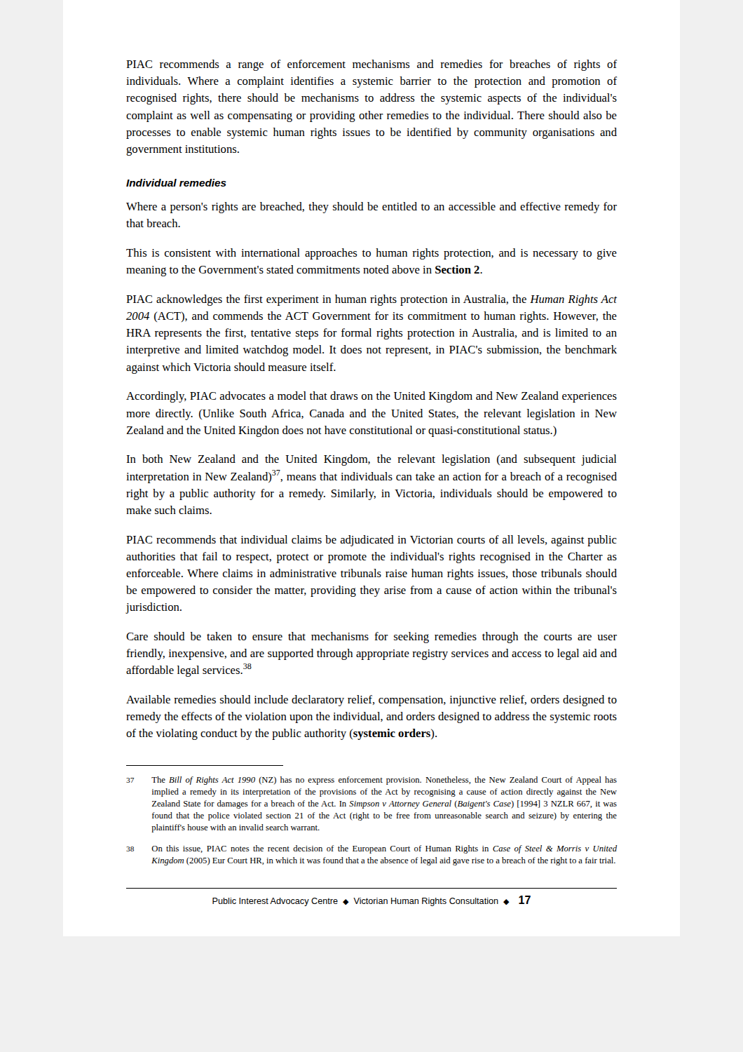PIAC recommends a range of enforcement mechanisms and remedies for breaches of rights of individuals. Where a complaint identifies a systemic barrier to the protection and promotion of recognised rights, there should be mechanisms to address the systemic aspects of the individual's complaint as well as compensating or providing other remedies to the individual. There should also be processes to enable systemic human rights issues to be identified by community organisations and government institutions.
Individual remedies
Where a person's rights are breached, they should be entitled to an accessible and effective remedy for that breach.
This is consistent with international approaches to human rights protection, and is necessary to give meaning to the Government's stated commitments noted above in Section 2.
PIAC acknowledges the first experiment in human rights protection in Australia, the Human Rights Act 2004 (ACT), and commends the ACT Government for its commitment to human rights. However, the HRA represents the first, tentative steps for formal rights protection in Australia, and is limited to an interpretive and limited watchdog model. It does not represent, in PIAC's submission, the benchmark against which Victoria should measure itself.
Accordingly, PIAC advocates a model that draws on the United Kingdom and New Zealand experiences more directly. (Unlike South Africa, Canada and the United States, the relevant legislation in New Zealand and the United Kingdon does not have constitutional or quasi-constitutional status.)
In both New Zealand and the United Kingdom, the relevant legislation (and subsequent judicial interpretation in New Zealand)37, means that individuals can take an action for a breach of a recognised right by a public authority for a remedy. Similarly, in Victoria, individuals should be empowered to make such claims.
PIAC recommends that individual claims be adjudicated in Victorian courts of all levels, against public authorities that fail to respect, protect or promote the individual's rights recognised in the Charter as enforceable. Where claims in administrative tribunals raise human rights issues, those tribunals should be empowered to consider the matter, providing they arise from a cause of action within the tribunal's jurisdiction.
Care should be taken to ensure that mechanisms for seeking remedies through the courts are user friendly, inexpensive, and are supported through appropriate registry services and access to legal aid and affordable legal services.38
Available remedies should include declaratory relief, compensation, injunctive relief, orders designed to remedy the effects of the violation upon the individual, and orders designed to address the systemic roots of the violating conduct by the public authority (systemic orders).
37
The Bill of Rights Act 1990 (NZ) has no express enforcement provision. Nonetheless, the New Zealand Court of Appeal has implied a remedy in its interpretation of the provisions of the Act by recognising a cause of action directly against the New Zealand State for damages for a breach of the Act. In Simpson v Attorney General (Baigent's Case) [1994] 3 NZLR 667, it was found that the police violated section 21 of the Act (right to be free from unreasonable search and seizure) by entering the plaintiff's house with an invalid search warrant.
38
On this issue, PIAC notes the recent decision of the European Court of Human Rights in Case of Steel & Morris v United Kingdom (2005) Eur Court HR, in which it was found that a the absence of legal aid gave rise to a breach of the right to a fair trial.
Public Interest Advocacy Centre ◆ Victorian Human Rights Consultation ◆17